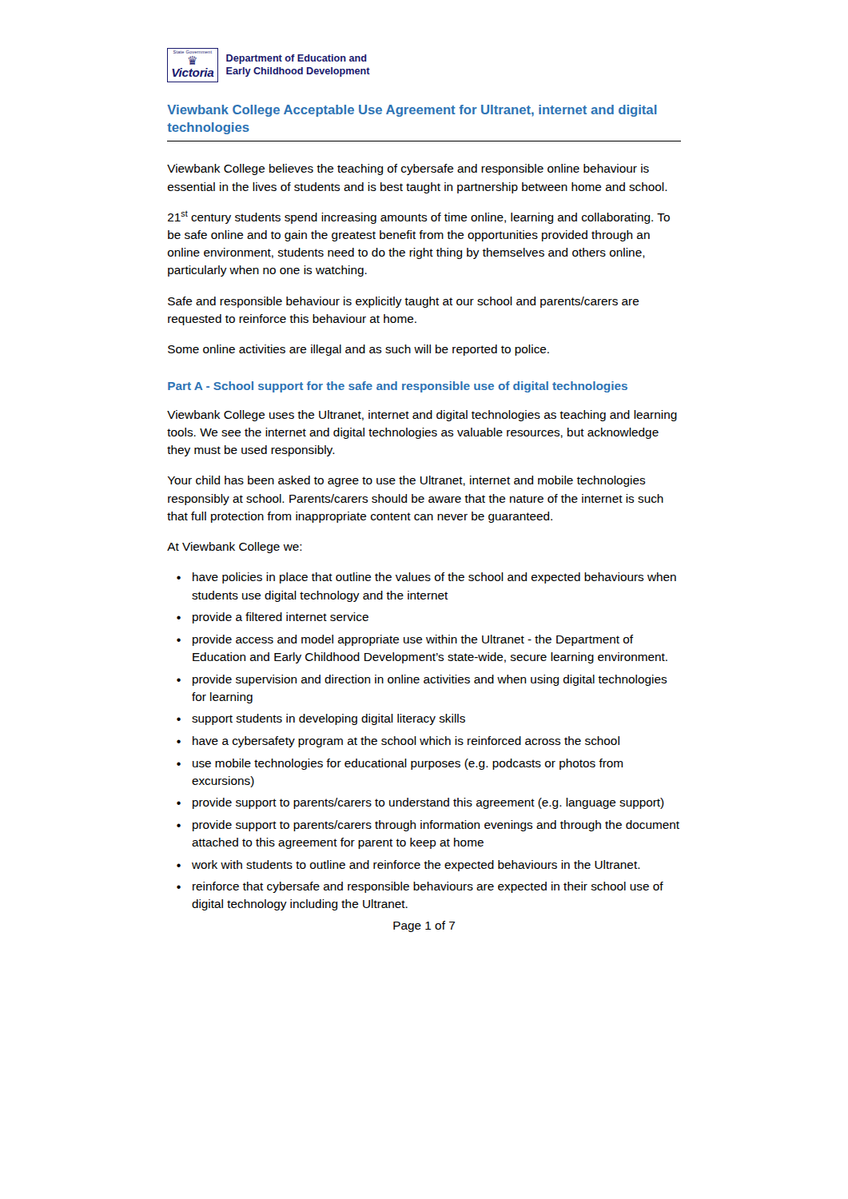State Government ♛ Victoria Department of Education and
Early Childhood Development
Viewbank College Acceptable Use Agreement for Ultranet, internet and digital technologies
Viewbank College believes the teaching of cybersafe and responsible online behaviour is essential in the lives of students and is best taught in partnership between home and school.
21st century students spend increasing amounts of time online, learning and collaborating. To be safe online and to gain the greatest benefit from the opportunities provided through an online environment, students need to do the right thing by themselves and others online, particularly when no one is watching.
Safe and responsible behaviour is explicitly taught at our school and parents/carers are requested to reinforce this behaviour at home.
Some online activities are illegal and as such will be reported to police.
Part A - School support for the safe and responsible use of digital technologies
Viewbank College uses the Ultranet, internet and digital technologies as teaching and learning tools. We see the internet and digital technologies as valuable resources, but acknowledge they must be used responsibly.
Your child has been asked to agree to use the Ultranet, internet and mobile technologies responsibly at school. Parents/carers should be aware that the nature of the internet is such that full protection from inappropriate content can never be guaranteed.
At Viewbank College we:
have policies in place that outline the values of the school and expected behaviours when students use digital technology and the internet
provide a filtered internet service
provide access and model appropriate use within the Ultranet - the Department of Education and Early Childhood Development’s state-wide, secure learning environment.
provide supervision and direction in online activities and when using digital technologies for learning
support students in developing digital literacy skills
have a cybersafety program at the school which is reinforced across the school
use mobile technologies for educational purposes (e.g. podcasts or photos from excursions)
provide support to parents/carers to understand this agreement (e.g. language support)
provide support to parents/carers through information evenings and through the document attached to this agreement for parent to keep at home
work with students to outline and reinforce the expected behaviours in the Ultranet.
reinforce that cybersafe and responsible behaviours are expected in their school use of digital technology including the Ultranet.
Page 1 of 7